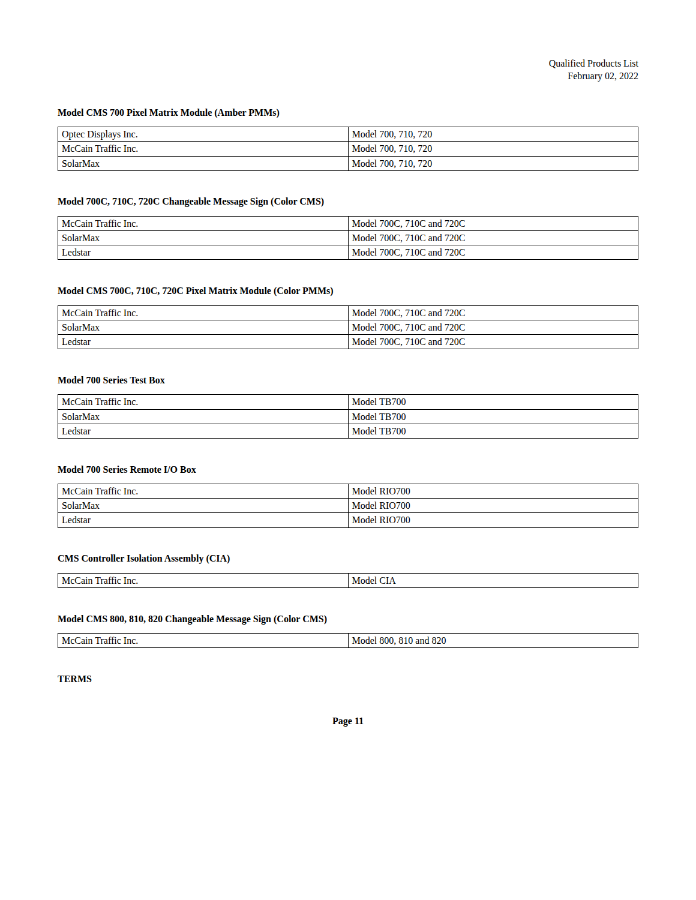Qualified Products List
February 02, 2022
Model CMS 700 Pixel Matrix Module (Amber PMMs)
| Optec Displays Inc. | Model 700, 710, 720 |
| McCain Traffic Inc. | Model 700, 710, 720 |
| SolarMax | Model 700, 710, 720 |
Model 700C, 710C, 720C Changeable Message Sign (Color CMS)
| McCain Traffic Inc. | Model 700C, 710C and 720C |
| SolarMax | Model 700C, 710C and 720C |
| Ledstar | Model 700C, 710C and 720C |
Model CMS 700C, 710C, 720C Pixel Matrix Module (Color PMMs)
| McCain Traffic Inc. | Model 700C, 710C and 720C |
| SolarMax | Model 700C, 710C and 720C |
| Ledstar | Model 700C, 710C and 720C |
Model 700 Series Test Box
| McCain Traffic Inc. | Model TB700 |
| SolarMax | Model TB700 |
| Ledstar | Model TB700 |
Model 700 Series Remote I/O Box
| McCain Traffic Inc. | Model RIO700 |
| SolarMax | Model RIO700 |
| Ledstar | Model RIO700 |
CMS Controller Isolation Assembly (CIA)
| McCain Traffic Inc. | Model CIA |
Model CMS 800, 810, 820 Changeable Message Sign (Color CMS)
| McCain Traffic Inc. | Model 800, 810 and 820 |
TERMS
Page 11